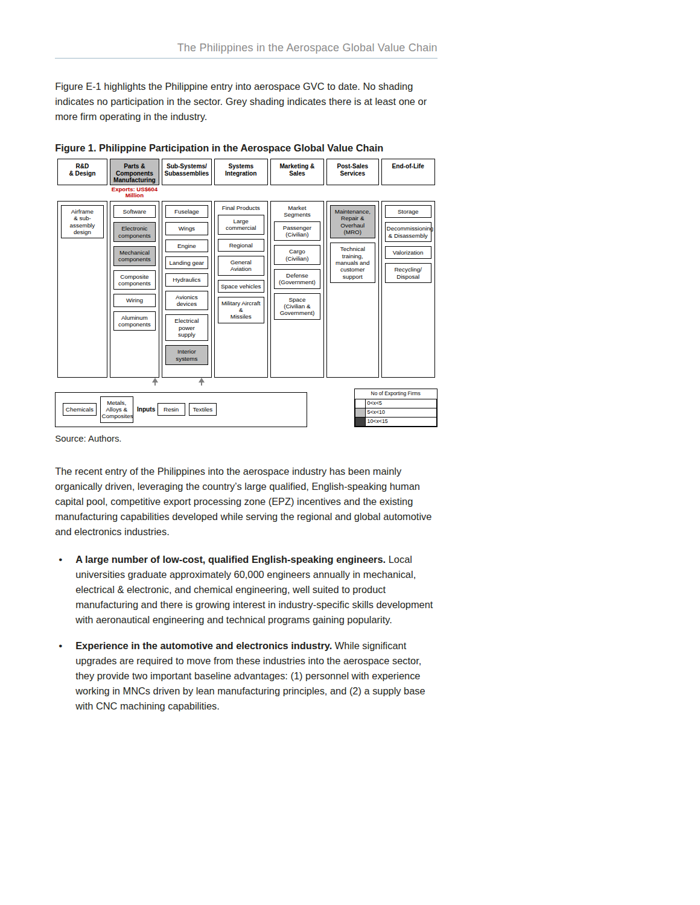The Philippines in the Aerospace Global Value Chain
Figure E-1 highlights the Philippine entry into aerospace GVC to date. No shading indicates no participation in the sector. Grey shading indicates there is at least one or more firm operating in the industry.
Figure 1. Philippine Participation in the Aerospace Global Value Chain
| R&D & Design | Parts & Components Manufacturing | Sub-Systems/ Subassemblies | Systems Integration | Marketing & Sales | Post-Sales Services | End-of-Life |
| | Exports: US$604 Million | | | | | |
| Airframe & sub-assembly design | Software Electronic components Mechanical components Composite components Wiring Aluminum components | Fuselage Wings Engine Landing gear Hydraulics Avionics devices Electrical power supply Interior systems | Final Products Large commercial Regional General Aviation Space vehicles Military Aircraft & Missiles | Market Segments Passenger (Civilian) Cargo (Civilian) Defense (Government) Space (Civilian & Government) | Maintenance, Repair & Overhaul (MRO) Technical training, manuals and customer support | Storage Decommissioning & Disassembly Valorization Recycling/ Disposal |
| Chemicals | Metals, Alloys & Composites | Inputs | Resin | Textiles |
| No of Exporting Firms |
| | 0<x<5 |
| | 5<x<10 |
| | 10<x<15 |
Source: Authors.
The recent entry of the Philippines into the aerospace industry has been mainly organically driven, leveraging the country’s large qualified, English-speaking human capital pool, competitive export processing zone (EPZ) incentives and the existing manufacturing capabilities developed while serving the regional and global automotive and electronics industries.
A large number of low-cost, qualified English-speaking engineers. Local universities graduate approximately 60,000 engineers annually in mechanical, electrical & electronic, and chemical engineering, well suited to product manufacturing and there is growing interest in industry-specific skills development with aeronautical engineering and technical programs gaining popularity.
Experience in the automotive and electronics industry. While significant upgrades are required to move from these industries into the aerospace sector, they provide two important baseline advantages: (1) personnel with experience working in MNCs driven by lean manufacturing principles, and (2) a supply base with CNC machining capabilities.